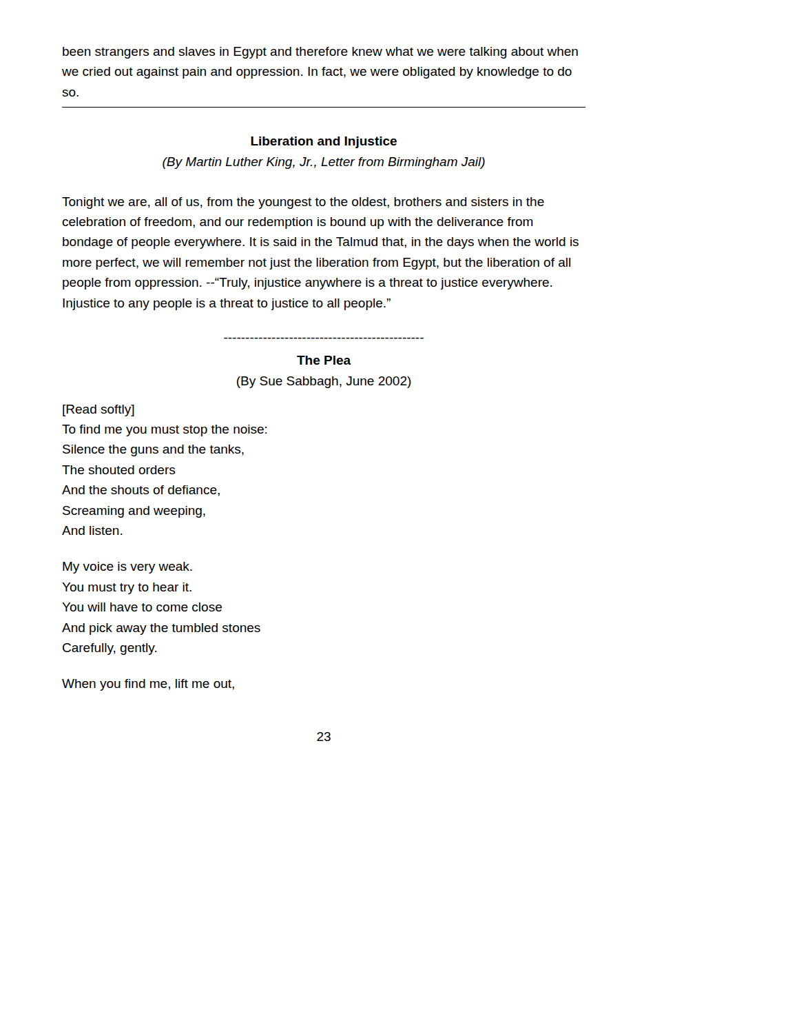been strangers and slaves in Egypt and therefore knew what we were talking about when we cried out against pain and oppression. In fact, we were obligated by knowledge to do so.
Liberation and Injustice
(By Martin Luther King, Jr., Letter from Birmingham Jail)
Tonight we are, all of us, from the youngest to the oldest, brothers and sisters in the celebration of freedom, and our redemption is bound up with the deliverance from bondage of people everywhere. It is said in the Talmud that, in the days when the world is more perfect, we will remember not just the liberation from Egypt, but the liberation of all people from oppression. --“Truly, injustice anywhere is a threat to justice everywhere. Injustice to any people is a threat to justice to all people.”
----------------------------------------------
The Plea
(By Sue Sabbagh, June 2002)
[Read softly]
To find me you must stop the noise:
Silence the guns and the tanks,
The shouted orders
And the shouts of defiance,
Screaming and weeping,
And listen.
My voice is very weak.
You must try to hear it.
You will have to come close
And pick away the tumbled stones
Carefully, gently.
When you find me, lift me out,
23